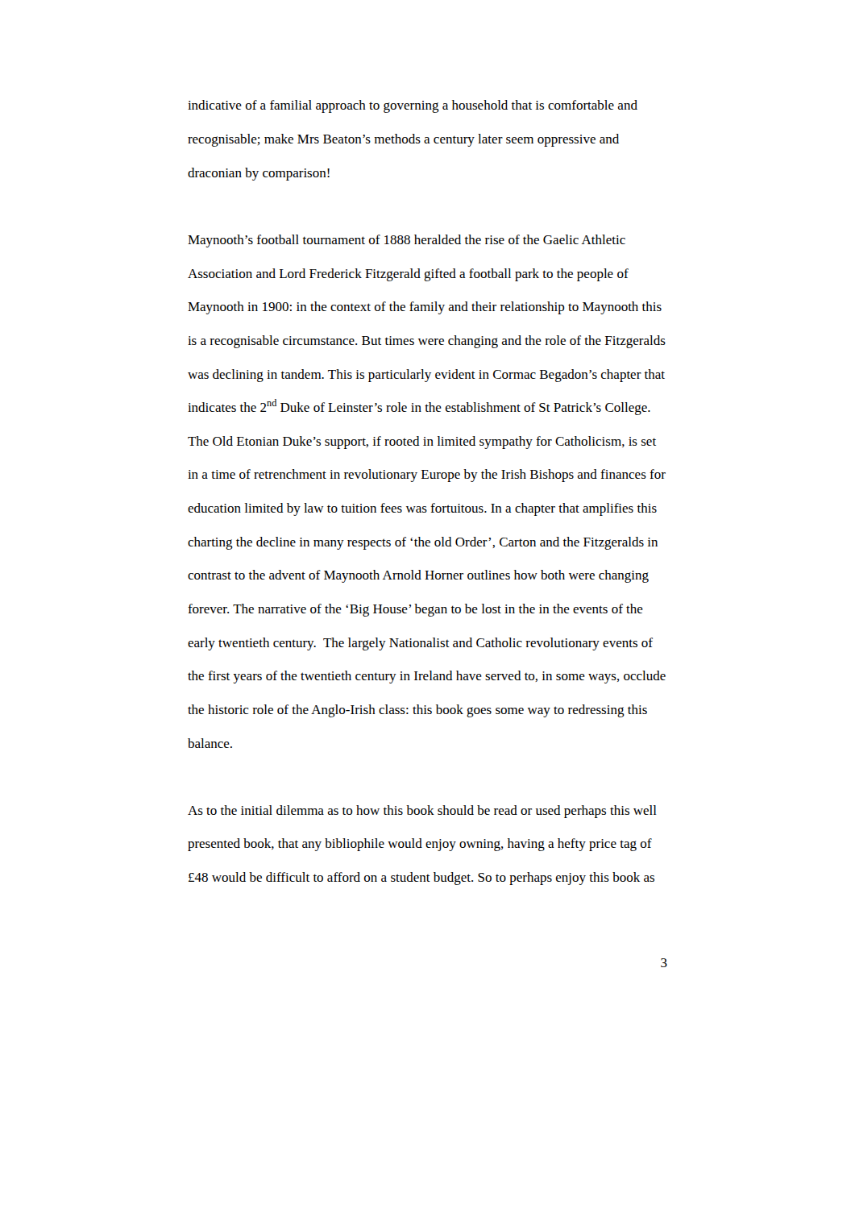indicative of a familial approach to governing a household that is comfortable and recognisable; make Mrs Beaton’s methods a century later seem oppressive and draconian by comparison!
Maynooth’s football tournament of 1888 heralded the rise of the Gaelic Athletic Association and Lord Frederick Fitzgerald gifted a football park to the people of Maynooth in 1900: in the context of the family and their relationship to Maynooth this is a recognisable circumstance. But times were changing and the role of the Fitzgeralds was declining in tandem. This is particularly evident in Cormac Begadon’s chapter that indicates the 2nd Duke of Leinster’s role in the establishment of St Patrick’s College. The Old Etonian Duke’s support, if rooted in limited sympathy for Catholicism, is set in a time of retrenchment in revolutionary Europe by the Irish Bishops and finances for education limited by law to tuition fees was fortuitous. In a chapter that amplifies this charting the decline in many respects of ‘the old Order’, Carton and the Fitzgeralds in contrast to the advent of Maynooth Arnold Horner outlines how both were changing forever. The narrative of the ‘Big House’ began to be lost in the in the events of the early twentieth century. The largely Nationalist and Catholic revolutionary events of the first years of the twentieth century in Ireland have served to, in some ways, occlude the historic role of the Anglo-Irish class: this book goes some way to redressing this balance.
As to the initial dilemma as to how this book should be read or used perhaps this well presented book, that any bibliophile would enjoy owning, having a hefty price tag of £48 would be difficult to afford on a student budget. So to perhaps enjoy this book as
3